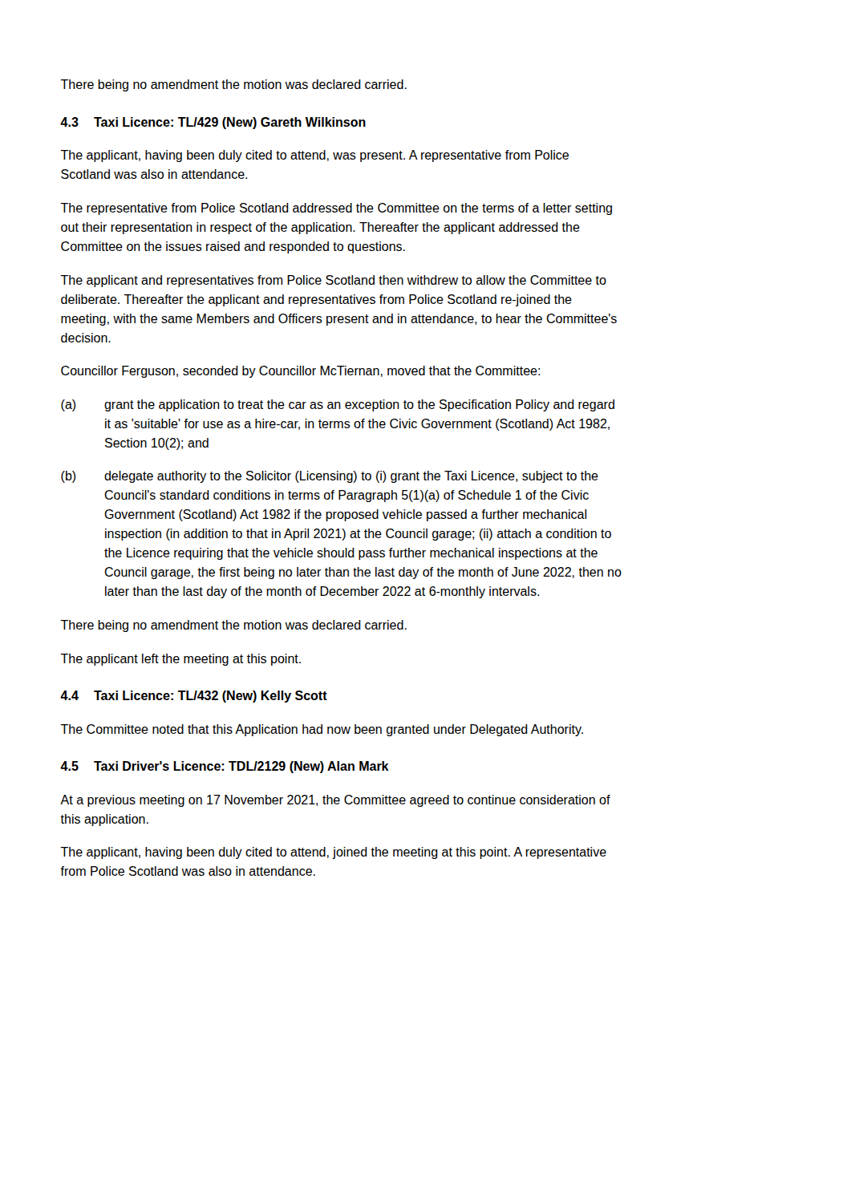There being no amendment the motion was declared carried.
4.3 Taxi Licence: TL/429 (New) Gareth Wilkinson
The applicant, having been duly cited to attend, was present. A representative from Police Scotland was also in attendance.
The representative from Police Scotland addressed the Committee on the terms of a letter setting out their representation in respect of the application. Thereafter the applicant addressed the Committee on the issues raised and responded to questions.
The applicant and representatives from Police Scotland then withdrew to allow the Committee to deliberate. Thereafter the applicant and representatives from Police Scotland re-joined the meeting, with the same Members and Officers present and in attendance, to hear the Committee's decision.
Councillor Ferguson, seconded by Councillor McTiernan, moved that the Committee:
(a) grant the application to treat the car as an exception to the Specification Policy and regard it as 'suitable' for use as a hire-car, in terms of the Civic Government (Scotland) Act 1982, Section 10(2); and
(b) delegate authority to the Solicitor (Licensing) to (i) grant the Taxi Licence, subject to the Council's standard conditions in terms of Paragraph 5(1)(a) of Schedule 1 of the Civic Government (Scotland) Act 1982 if the proposed vehicle passed a further mechanical inspection (in addition to that in April 2021) at the Council garage; (ii) attach a condition to the Licence requiring that the vehicle should pass further mechanical inspections at the Council garage, the first being no later than the last day of the month of June 2022, then no later than the last day of the month of December 2022 at 6-monthly intervals.
There being no amendment the motion was declared carried.
The applicant left the meeting at this point.
4.4 Taxi Licence: TL/432 (New) Kelly Scott
The Committee noted that this Application had now been granted under Delegated Authority.
4.5 Taxi Driver's Licence: TDL/2129 (New) Alan Mark
At a previous meeting on 17 November 2021, the Committee agreed to continue consideration of this application.
The applicant, having been duly cited to attend, joined the meeting at this point. A representative from Police Scotland was also in attendance.